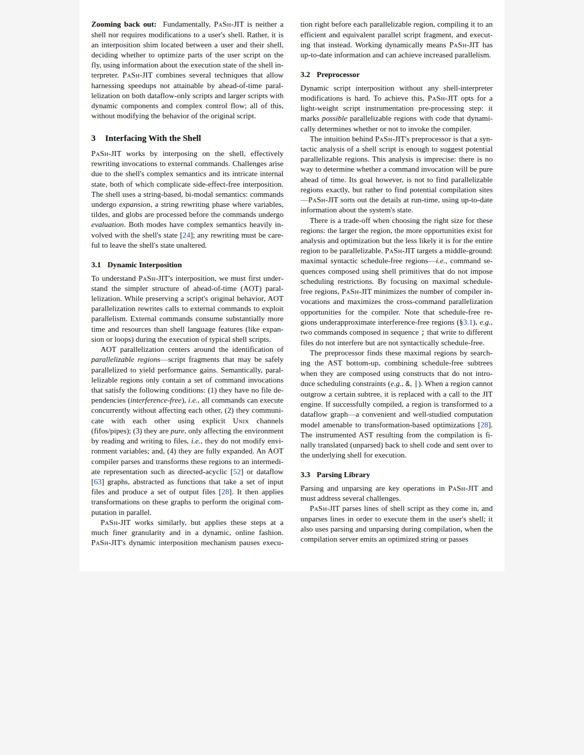Zooming back out: Fundamentally, PaSh-JIT is neither a shell nor requires modifications to a user's shell. Rather, it is an interposition shim located between a user and their shell, deciding whether to optimize parts of the user script on the fly, using information about the execution state of the shell interpreter. PaSh-JIT combines several techniques that allow harnessing speedups not attainable by ahead-of-time parallelization on both dataflow-only scripts and larger scripts with dynamic components and complex control flow; all of this, without modifying the behavior of the original script.
3 Interfacing With the Shell
PaSh-JIT works by interposing on the shell, effectively rewriting invocations to external commands. Challenges arise due to the shell's complex semantics and its intricate internal state, both of which complicate side-effect-free interposition. The shell uses a string-based, bi-modal semantics: commands undergo expansion, a string rewriting phase where variables, tildes, and globs are processed before the commands undergo evaluation. Both modes have complex semantics heavily involved with the shell's state [24]; any rewriting must be careful to leave the shell's state unaltered.
3.1 Dynamic Interposition
To understand PaSh-JIT's interposition, we must first understand the simpler structure of ahead-of-time (AOT) parallelization. While preserving a script's original behavior, AOT parallelization rewrites calls to external commands to exploit parallelism. External commands consume substantially more time and resources than shell language features (like expansion or loops) during the execution of typical shell scripts.
AOT parallelization centers around the identification of parallelizable regions—script fragments that may be safely parallelized to yield performance gains. Semantically, parallelizable regions only contain a set of command invocations that satisfy the following conditions: (1) they have no file dependencies (interference-free), i.e., all commands can execute concurrently without affecting each other, (2) they communicate with each other using explicit Unix channels (fifos/pipes); (3) they are pure, only affecting the environment by reading and writing to files, i.e., they do not modify environment variables; and, (4) they are fully expanded. An AOT compiler parses and transforms these regions to an intermediate representation such as directed-acyclic [52] or dataflow [63] graphs, abstracted as functions that take a set of input files and produce a set of output files [28]. It then applies transformations on these graphs to perform the original computation in parallel.
PaSh-JIT works similarly, but applies these steps at a much finer granularity and in a dynamic, online fashion. PaSh-JIT's dynamic interposition mechanism pauses execution right before each parallelizable region, compiling it to an efficient and equivalent parallel script fragment, and executing that instead. Working dynamically means PaSh-JIT has up-to-date information and can achieve increased parallelism.
3.2 Preprocessor
Dynamic script interposition without any shell-interpreter modifications is hard. To achieve this, PaSh-JIT opts for a light-weight script instrumentation pre-processing step: it marks possible parallelizable regions with code that dynamically determines whether or not to invoke the compiler.
The intuition behind PaSh-JIT's preprocessor is that a syntactic analysis of a shell script is enough to suggest potential parallelizable regions. This analysis is imprecise: there is no way to determine whether a command invocation will be pure ahead of time. Its goal however, is not to find parallelizable regions exactly, but rather to find potential compilation sites—PaSh-JIT sorts out the details at run-time, using up-to-date information about the system's state.
There is a trade-off when choosing the right size for these regions: the larger the region, the more opportunities exist for analysis and optimization but the less likely it is for the entire region to be parallelizable. PaSh-JIT targets a middle-ground: maximal syntactic schedule-free regions—i.e., command sequences composed using shell primitives that do not impose scheduling restrictions. By focusing on maximal schedule-free regions, PaSh-JIT minimizes the number of compiler invocations and maximizes the cross-command parallelization opportunities for the compiler. Note that schedule-free regions underapproximate interference-free regions (§3.1), e.g., two commands composed in sequence ; that write to different files do not interfere but are not syntactically schedule-free.
The preprocessor finds these maximal regions by searching the AST bottom-up, combining schedule-free subtrees when they are composed using constructs that do not introduce scheduling constraints (e.g., &, |). When a region cannot outgrow a certain subtree, it is replaced with a call to the JIT engine. If successfully compiled, a region is transformed to a dataflow graph—a convenient and well-studied computation model amenable to transformation-based optimizations [28]. The instrumented AST resulting from the compilation is finally translated (unparsed) back to shell code and sent over to the underlying shell for execution.
3.3 Parsing Library
Parsing and unparsing are key operations in PaSh-JIT and must address several challenges.
PaSh-JIT parses lines of shell script as they come in, and unparses lines in order to execute them in the user's shell; it also uses parsing and unparsing during compilation, when the compilation server emits an optimized string or passes